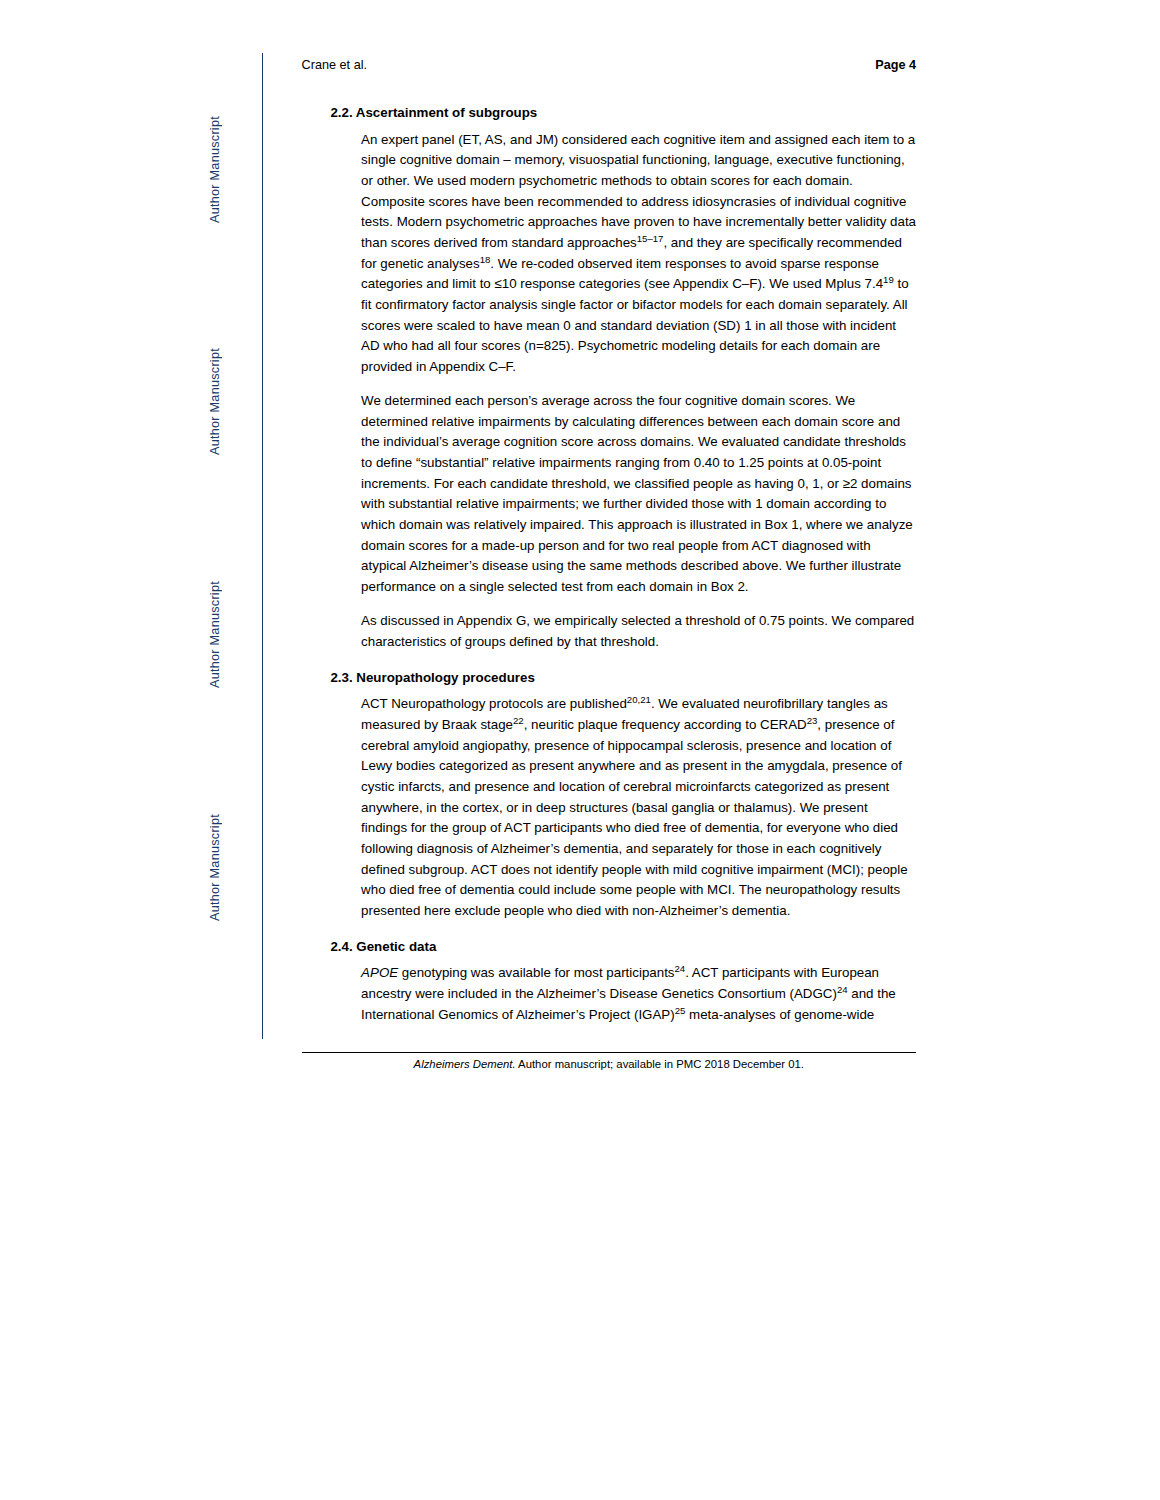Author Manuscript Author Manuscript Author Manuscript Author Manuscript
Crane et al. Page 4
2.2. Ascertainment of subgroups
An expert panel (ET, AS, and JM) considered each cognitive item and assigned each item to a single cognitive domain – memory, visuospatial functioning, language, executive functioning, or other. We used modern psychometric methods to obtain scores for each domain. Composite scores have been recommended to address idiosyncrasies of individual cognitive tests. Modern psychometric approaches have proven to have incrementally better validity data than scores derived from standard approaches15–17, and they are specifically recommended for genetic analyses18. We re-coded observed item responses to avoid sparse response categories and limit to ≤10 response categories (see Appendix C–F). We used Mplus 7.419 to fit confirmatory factor analysis single factor or bifactor models for each domain separately. All scores were scaled to have mean 0 and standard deviation (SD) 1 in all those with incident AD who had all four scores (n=825). Psychometric modeling details for each domain are provided in Appendix C–F.
We determined each person’s average across the four cognitive domain scores. We determined relative impairments by calculating differences between each domain score and the individual’s average cognition score across domains. We evaluated candidate thresholds to define “substantial” relative impairments ranging from 0.40 to 1.25 points at 0.05-point increments. For each candidate threshold, we classified people as having 0, 1, or ≥2 domains with substantial relative impairments; we further divided those with 1 domain according to which domain was relatively impaired. This approach is illustrated in Box 1, where we analyze domain scores for a made-up person and for two real people from ACT diagnosed with atypical Alzheimer’s disease using the same methods described above. We further illustrate performance on a single selected test from each domain in Box 2.
As discussed in Appendix G, we empirically selected a threshold of 0.75 points. We compared characteristics of groups defined by that threshold.
2.3. Neuropathology procedures
ACT Neuropathology protocols are published20,21. We evaluated neurofibrillary tangles as measured by Braak stage22, neuritic plaque frequency according to CERAD23, presence of cerebral amyloid angiopathy, presence of hippocampal sclerosis, presence and location of Lewy bodies categorized as present anywhere and as present in the amygdala, presence of cystic infarcts, and presence and location of cerebral microinfarcts categorized as present anywhere, in the cortex, or in deep structures (basal ganglia or thalamus). We present findings for the group of ACT participants who died free of dementia, for everyone who died following diagnosis of Alzheimer’s dementia, and separately for those in each cognitively defined subgroup. ACT does not identify people with mild cognitive impairment (MCI); people who died free of dementia could include some people with MCI. The neuropathology results presented here exclude people who died with non-Alzheimer’s dementia.
2.4. Genetic data
APOE genotyping was available for most participants24. ACT participants with European ancestry were included in the Alzheimer’s Disease Genetics Consortium (ADGC)24 and the International Genomics of Alzheimer’s Project (IGAP)25 meta-analyses of genome-wide
Alzheimers Dement. Author manuscript; available in PMC 2018 December 01.